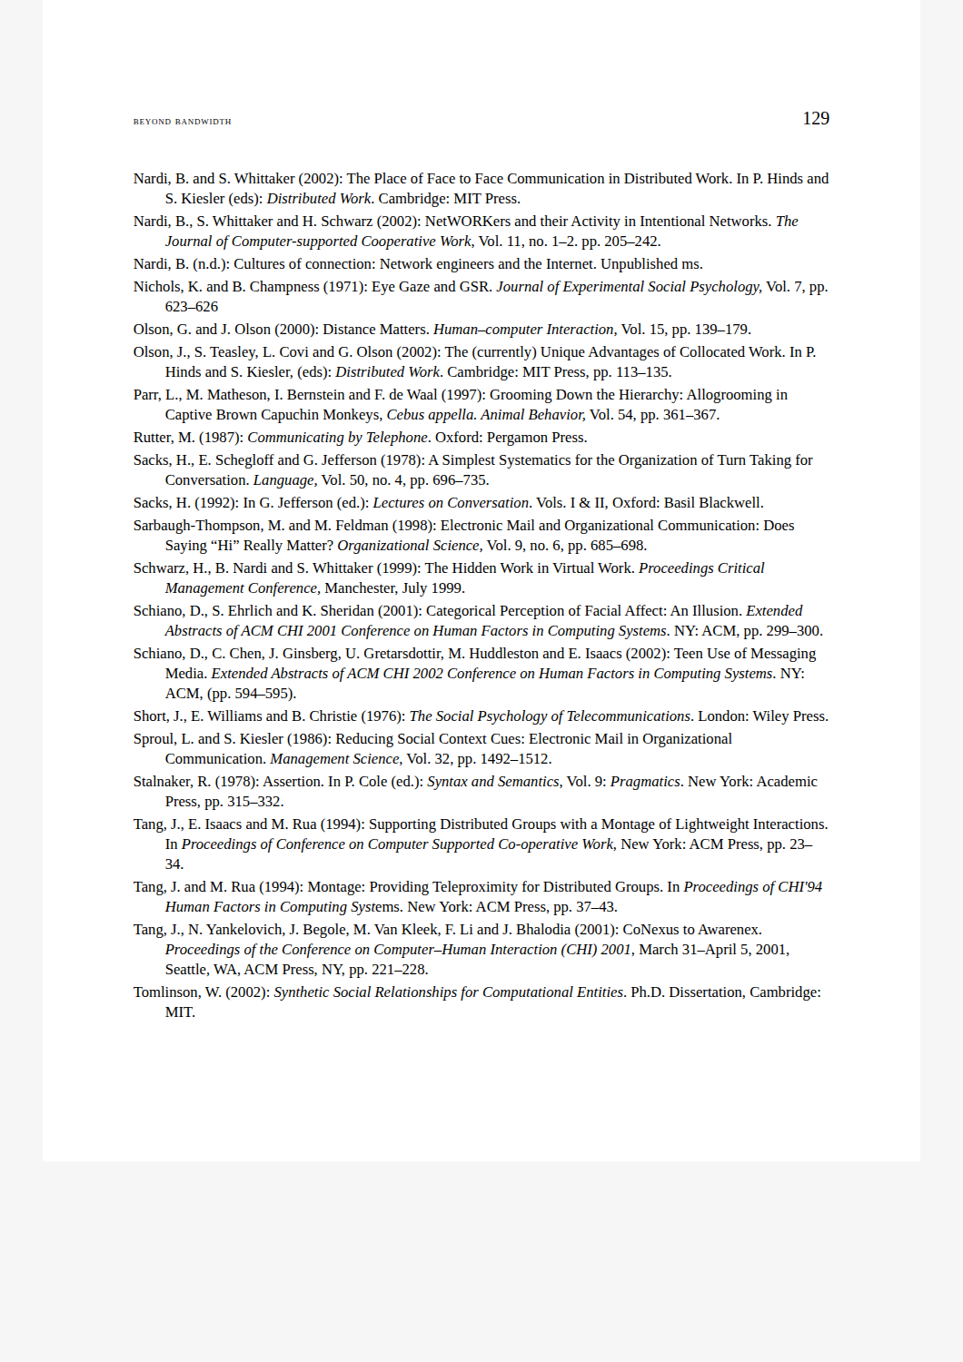beyond bandwidth 129
Nardi, B. and S. Whittaker (2002): The Place of Face to Face Communication in Distributed Work. In P. Hinds and S. Kiesler (eds): Distributed Work. Cambridge: MIT Press.
Nardi, B., S. Whittaker and H. Schwarz (2002): NetWORKers and their Activity in Intentional Networks. The Journal of Computer-supported Cooperative Work, Vol. 11, no. 1–2. pp. 205–242.
Nardi, B. (n.d.): Cultures of connection: Network engineers and the Internet. Unpublished ms.
Nichols, K. and B. Champness (1971): Eye Gaze and GSR. Journal of Experimental Social Psychology, Vol. 7, pp. 623–626
Olson, G. and J. Olson (2000): Distance Matters. Human–computer Interaction, Vol. 15, pp. 139–179.
Olson, J., S. Teasley, L. Covi and G. Olson (2002): The (currently) Unique Advantages of Collocated Work. In P. Hinds and S. Kiesler, (eds): Distributed Work. Cambridge: MIT Press, pp. 113–135.
Parr, L., M. Matheson, I. Bernstein and F. de Waal (1997): Grooming Down the Hierarchy: Allogrooming in Captive Brown Capuchin Monkeys, Cebus appella. Animal Behavior, Vol. 54, pp. 361–367.
Rutter, M. (1987): Communicating by Telephone. Oxford: Pergamon Press.
Sacks, H., E. Schegloff and G. Jefferson (1978): A Simplest Systematics for the Organization of Turn Taking for Conversation. Language, Vol. 50, no. 4, pp. 696–735.
Sacks, H. (1992): In G. Jefferson (ed.): Lectures on Conversation. Vols. I & II, Oxford: Basil Blackwell.
Sarbaugh-Thompson, M. and M. Feldman (1998): Electronic Mail and Organizational Communication: Does Saying “Hi” Really Matter? Organizational Science, Vol. 9, no. 6, pp. 685–698.
Schwarz, H., B. Nardi and S. Whittaker (1999): The Hidden Work in Virtual Work. Proceedings Critical Management Conference, Manchester, July 1999.
Schiano, D., S. Ehrlich and K. Sheridan (2001): Categorical Perception of Facial Affect: An Illusion. Extended Abstracts of ACM CHI 2001 Conference on Human Factors in Computing Systems. NY: ACM, pp. 299–300.
Schiano, D., C. Chen, J. Ginsberg, U. Gretarsdottir, M. Huddleston and E. Isaacs (2002): Teen Use of Messaging Media. Extended Abstracts of ACM CHI 2002 Conference on Human Factors in Computing Systems. NY: ACM, (pp. 594–595).
Short, J., E. Williams and B. Christie (1976): The Social Psychology of Telecommunications. London: Wiley Press.
Sproul, L. and S. Kiesler (1986): Reducing Social Context Cues: Electronic Mail in Organizational Communication. Management Science, Vol. 32, pp. 1492–1512.
Stalnaker, R. (1978): Assertion. In P. Cole (ed.): Syntax and Semantics, Vol. 9: Pragmatics. New York: Academic Press, pp. 315–332.
Tang, J., E. Isaacs and M. Rua (1994): Supporting Distributed Groups with a Montage of Lightweight Interactions. In Proceedings of Conference on Computer Supported Co-operative Work, New York: ACM Press, pp. 23–34.
Tang, J. and M. Rua (1994): Montage: Providing Teleproximity for Distributed Groups. In Proceedings of CHI'94 Human Factors in Computing Systems. New York: ACM Press, pp. 37–43.
Tang, J., N. Yankelovich, J. Begole, M. Van Kleek, F. Li and J. Bhalodia (2001): CoNexus to Awarenex. Proceedings of the Conference on Computer–Human Interaction (CHI) 2001, March 31–April 5, 2001, Seattle, WA, ACM Press, NY, pp. 221–228.
Tomlinson, W. (2002): Synthetic Social Relationships for Computational Entities. Ph.D. Dissertation, Cambridge: MIT.